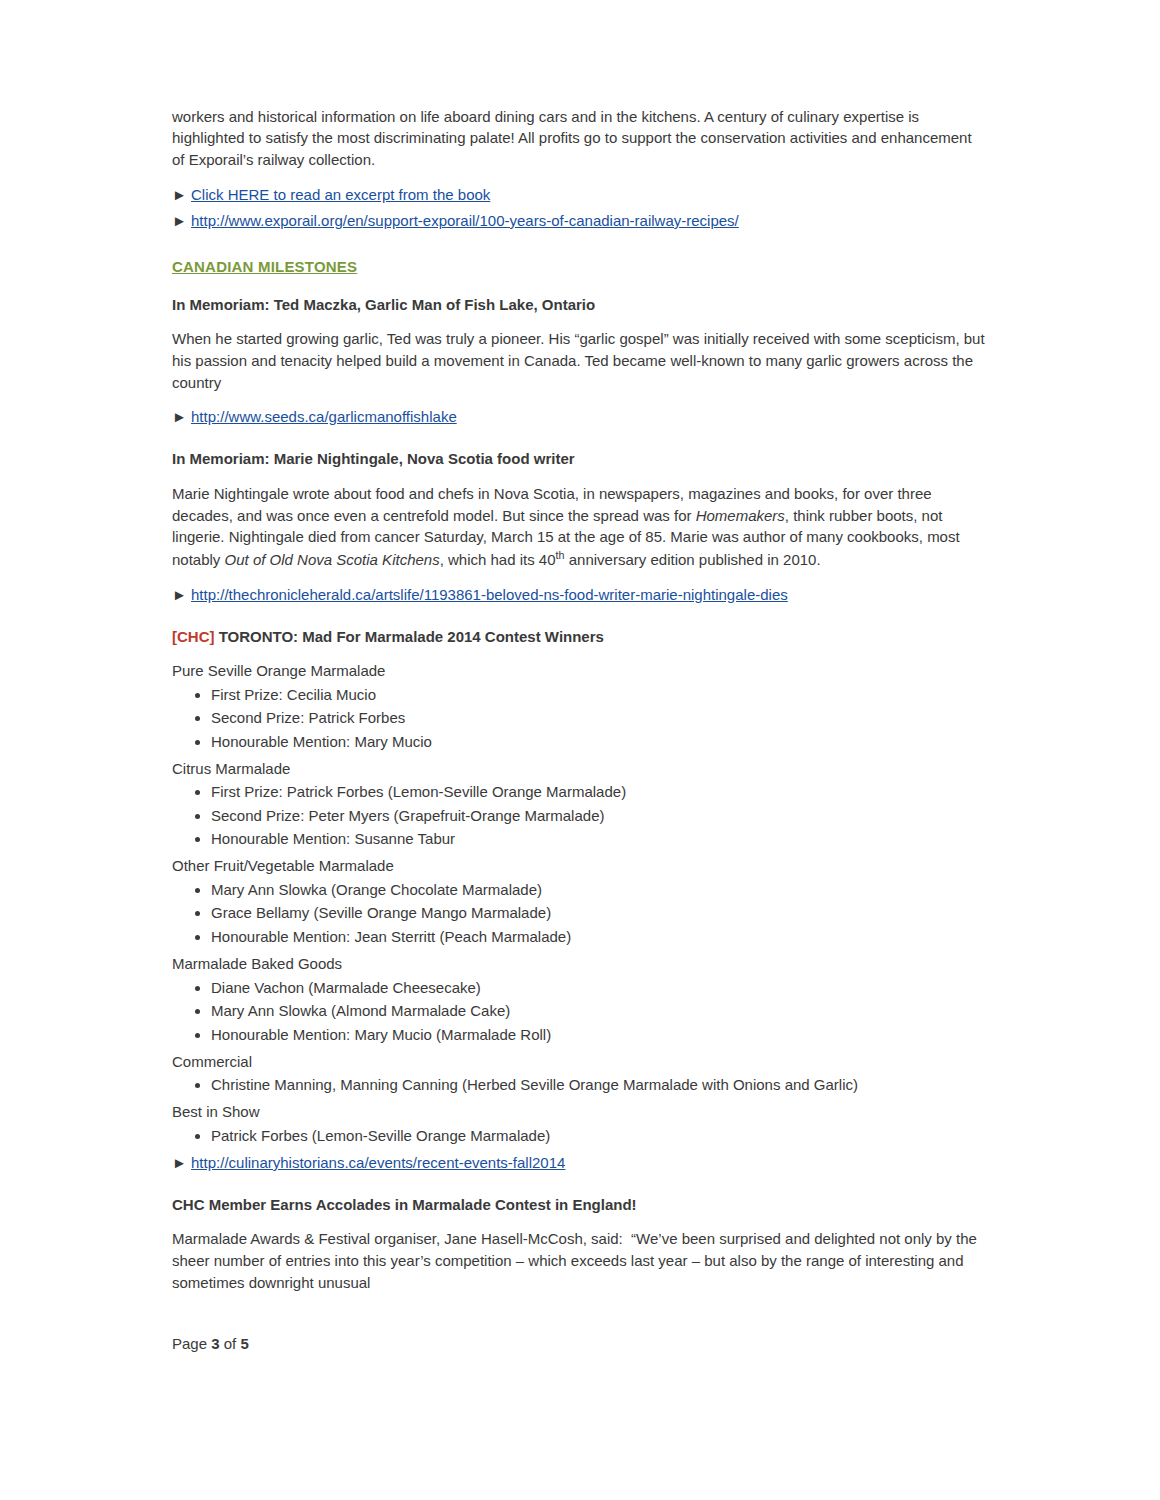workers and historical information on life aboard dining cars and in the kitchens. A century of culinary expertise is highlighted to satisfy the most discriminating palate! All profits go to support the conservation activities and enhancement of Exporail’s railway collection.
► Click HERE to read an excerpt from the book
► http://www.exporail.org/en/support-exporail/100-years-of-canadian-railway-recipes/
CANADIAN MILESTONES
In Memoriam: Ted Maczka, Garlic Man of Fish Lake, Ontario
When he started growing garlic, Ted was truly a pioneer. His “garlic gospel” was initially received with some scepticism, but his passion and tenacity helped build a movement in Canada. Ted became well-known to many garlic growers across the country
► http://www.seeds.ca/garlicmanoffishlake
In Memoriam: Marie Nightingale, Nova Scotia food writer
Marie Nightingale wrote about food and chefs in Nova Scotia, in newspapers, magazines and books, for over three decades, and was once even a centrefold model. But since the spread was for Homemakers, think rubber boots, not lingerie. Nightingale died from cancer Saturday, March 15 at the age of 85. Marie was author of many cookbooks, most notably Out of Old Nova Scotia Kitchens, which had its 40th anniversary edition published in 2010.
► http://thechronicleherald.ca/artslife/1193861-beloved-ns-food-writer-marie-nightingale-dies
[CHC] TORONTO: Mad For Marmalade 2014 Contest Winners
Pure Seville Orange Marmalade
First Prize: Cecilia Mucio
Second Prize: Patrick Forbes
Honourable Mention: Mary Mucio
Citrus Marmalade
First Prize: Patrick Forbes (Lemon-Seville Orange Marmalade)
Second Prize: Peter Myers (Grapefruit-Orange Marmalade)
Honourable Mention: Susanne Tabur
Other Fruit/Vegetable Marmalade
Mary Ann Slowka (Orange Chocolate Marmalade)
Grace Bellamy (Seville Orange Mango Marmalade)
Honourable Mention: Jean Sterritt (Peach Marmalade)
Marmalade Baked Goods
Diane Vachon (Marmalade Cheesecake)
Mary Ann Slowka (Almond Marmalade Cake)
Honourable Mention: Mary Mucio (Marmalade Roll)
Commercial
Christine Manning, Manning Canning (Herbed Seville Orange Marmalade with Onions and Garlic)
Best in Show
Patrick Forbes (Lemon-Seville Orange Marmalade)
► http://culinaryhistorians.ca/events/recent-events-fall2014
CHC Member Earns Accolades in Marmalade Contest in England!
Marmalade Awards & Festival organiser, Jane Hasell-McCosh, said: “We’ve been surprised and delighted not only by the sheer number of entries into this year’s competition – which exceeds last year – but also by the range of interesting and sometimes downright unusual
Page 3 of 5